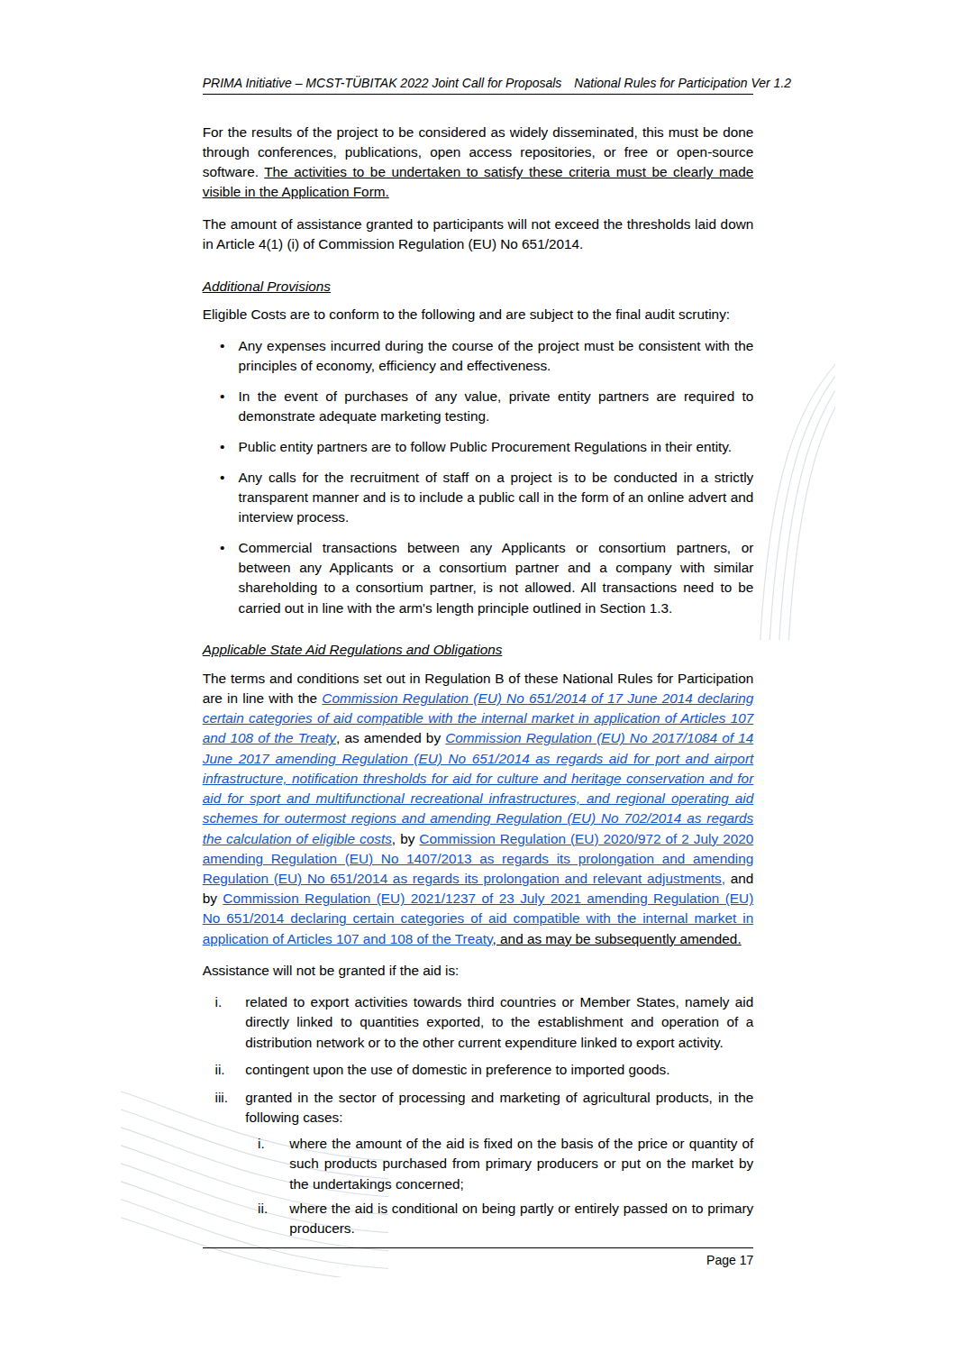PRIMA Initiative – MCST-TÜBITAK 2022 Joint Call for Proposals National Rules for Participation Ver 1.2
For the results of the project to be considered as widely disseminated, this must be done through conferences, publications, open access repositories, or free or open-source software. The activities to be undertaken to satisfy these criteria must be clearly made visible in the Application Form.
The amount of assistance granted to participants will not exceed the thresholds laid down in Article 4(1) (i) of Commission Regulation (EU) No 651/2014.
Additional Provisions
Eligible Costs are to conform to the following and are subject to the final audit scrutiny:
Any expenses incurred during the course of the project must be consistent with the principles of economy, efficiency and effectiveness.
In the event of purchases of any value, private entity partners are required to demonstrate adequate marketing testing.
Public entity partners are to follow Public Procurement Regulations in their entity.
Any calls for the recruitment of staff on a project is to be conducted in a strictly transparent manner and is to include a public call in the form of an online advert and interview process.
Commercial transactions between any Applicants or consortium partners, or between any Applicants or a consortium partner and a company with similar shareholding to a consortium partner, is not allowed. All transactions need to be carried out in line with the arm's length principle outlined in Section 1.3.
Applicable State Aid Regulations and Obligations
The terms and conditions set out in Regulation B of these National Rules for Participation are in line with the Commission Regulation (EU) No 651/2014 of 17 June 2014 declaring certain categories of aid compatible with the internal market in application of Articles 107 and 108 of the Treaty, as amended by Commission Regulation (EU) No 2017/1084 of 14 June 2017 amending Regulation (EU) No 651/2014 as regards aid for port and airport infrastructure, notification thresholds for aid for culture and heritage conservation and for aid for sport and multifunctional recreational infrastructures, and regional operating aid schemes for outermost regions and amending Regulation (EU) No 702/2014 as regards the calculation of eligible costs, by Commission Regulation (EU) 2020/972 of 2 July 2020 amending Regulation (EU) No 1407/2013 as regards its prolongation and amending Regulation (EU) No 651/2014 as regards its prolongation and relevant adjustments, and by Commission Regulation (EU) 2021/1237 of 23 July 2021 amending Regulation (EU) No 651/2014 declaring certain categories of aid compatible with the internal market in application of Articles 107 and 108 of the Treaty, and as may be subsequently amended.
Assistance will not be granted if the aid is:
related to export activities towards third countries or Member States, namely aid directly linked to quantities exported, to the establishment and operation of a distribution network or to the other current expenditure linked to export activity.
contingent upon the use of domestic in preference to imported goods.
granted in the sector of processing and marketing of agricultural products, in the following cases:
where the amount of the aid is fixed on the basis of the price or quantity of such products purchased from primary producers or put on the market by the undertakings concerned;
where the aid is conditional on being partly or entirely passed on to primary producers.
Page 17